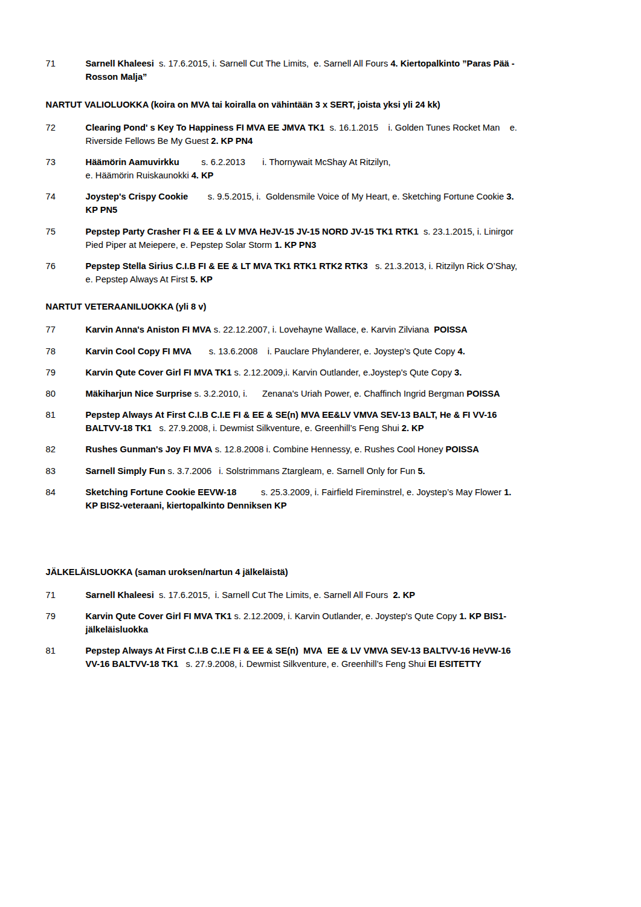71
Sarnell Khaleesi s. 17.6.2015, i. Sarnell Cut The Limits, e. Sarnell All Fours 4. Kiertopalkinto ”Paras Pää -Rosson Malja”
NARTUT VALIOLUOKKA (koira on MVA tai koiralla on vähintään 3 x SERT, joista yksi yli 24 kk)
72
Clearing Pond' s Key To Happiness FI MVA EE JMVA TK1 s. 16.1.2015 i. Golden Tunes Rocket Man e. Riverside Fellows Be My Guest 2. KP PN4
73
Häämörin Aamuvirkku s. 6.2.2013 i. Thornywait McShay At Ritzilyn,
e. Häämörin Ruiskaunokki 4. KP
74
Joystep's Crispy Cookie s. 9.5.2015, i. Goldensmile Voice of My Heart, e. Sketching Fortune Cookie 3. KP PN5
75
Pepstep Party Crasher FI & EE & LV MVA HeJV-15 JV-15 NORD JV-15 TK1 RTK1 s. 23.1.2015, i. Linirgor Pied Piper at Meiepere, e. Pepstep Solar Storm 1. KP PN3
76
Pepstep Stella Sirius C.I.B FI & EE & LT MVA TK1 RTK1 RTK2 RTK3 s. 21.3.2013, i. Ritzilyn Rick O’Shay, e. Pepstep Always At First 5. KP
NARTUT VETERAANILUOKKA (yli 8 v)
77
Karvin Anna's Aniston FI MVA s. 22.12.2007, i. Lovehayne Wallace, e. Karvin Zilviana POISSA
78
Karvin Cool Copy FI MVA s. 13.6.2008 i. Pauclare Phylanderer, e. Joystep's Qute Copy 4.
79
Karvin Qute Cover Girl FI MVA TK1 s. 2.12.2009,i. Karvin Outlander, e.Joystep's Qute Copy 3.
80
Mäkiharjun Nice Surprise s. 3.2.2010, i. Zenana's Uriah Power, e. Chaffinch Ingrid Bergman POISSA
81
Pepstep Always At First C.I.B C.I.E FI & EE & SE(n) MVA EE&LV VMVA SEV-13 BALT, He & FI VV-16 BALTVV-18 TK1 s. 27.9.2008, i. Dewmist Silkventure, e. Greenhill’s Feng Shui 2. KP
82
Rushes Gunman's Joy FI MVA s. 12.8.2008 i. Combine Hennessy, e. Rushes Cool Honey POISSA
83
Sarnell Simply Fun s. 3.7.2006 i. Solstrimmans Ztargleam, e. Sarnell Only for Fun 5.
84
Sketching Fortune Cookie EEVW-18 s. 25.3.2009, i. Fairfield Fireminstrel, e. Joystep’s May Flower 1. KP BIS2-veteraani, kiertopalkinto Denniksen KP
JÄLKELÄISLUOKKA (saman uroksen/nartun 4 jälkeläistä)
71
Sarnell Khaleesi s. 17.6.2015, i. Sarnell Cut The Limits, e. Sarnell All Fours 2. KP
79
Karvin Qute Cover Girl FI MVA TK1 s. 2.12.2009, i. Karvin Outlander, e. Joystep's Qute Copy 1. KP BIS1-jälkeläisluokka
81
Pepstep Always At First C.I.B C.I.E FI & EE & SE(n) MVA EE & LV VMVA SEV-13 BALTVV-16 HeVW-16 VV-16 BALTVV-18 TK1 s. 27.9.2008, i. Dewmist Silkventure, e. Greenhill’s Feng Shui EI ESITETTY